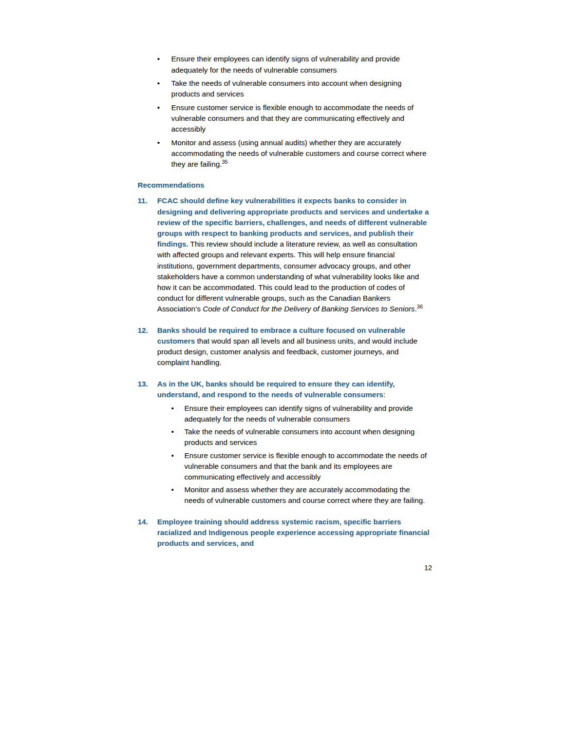Ensure their employees can identify signs of vulnerability and provide adequately for the needs of vulnerable consumers
Take the needs of vulnerable consumers into account when designing products and services
Ensure customer service is flexible enough to accommodate the needs of vulnerable consumers and that they are communicating effectively and accessibly
Monitor and assess (using annual audits) whether they are accurately accommodating the needs of vulnerable customers and course correct where they are failing.35
Recommendations
FCAC should define key vulnerabilities it expects banks to consider in designing and delivering appropriate products and services and undertake a review of the specific barriers, challenges, and needs of different vulnerable groups with respect to banking products and services, and publish their findings. This review should include a literature review, as well as consultation with affected groups and relevant experts. This will help ensure financial institutions, government departments, consumer advocacy groups, and other stakeholders have a common understanding of what vulnerability looks like and how it can be accommodated. This could lead to the production of codes of conduct for different vulnerable groups, such as the Canadian Bankers Association’s Code of Conduct for the Delivery of Banking Services to Seniors.36
Banks should be required to embrace a culture focused on vulnerable customers that would span all levels and all business units, and would include product design, customer analysis and feedback, customer journeys, and complaint handling.
As in the UK, banks should be required to ensure they can identify, understand, and respond to the needs of vulnerable consumers:
Ensure their employees can identify signs of vulnerability and provide adequately for the needs of vulnerable consumers
Take the needs of vulnerable consumers into account when designing products and services
Ensure customer service is flexible enough to accommodate the needs of vulnerable consumers and that the bank and its employees are communicating effectively and accessibly
Monitor and assess whether they are accurately accommodating the needs of vulnerable customers and course correct where they are failing.
Employee training should address systemic racism, specific barriers racialized and Indigenous people experience accessing appropriate financial products and services, and
12